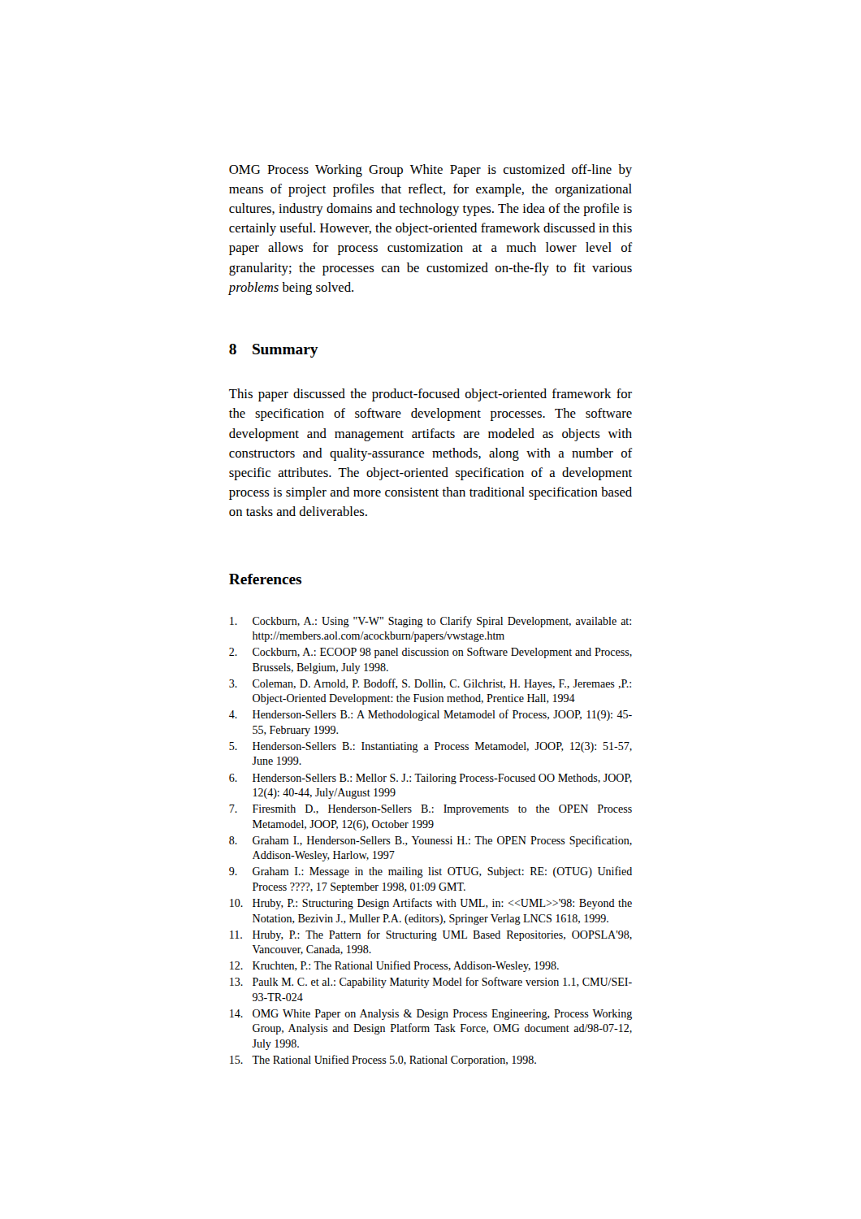OMG Process Working Group White Paper is customized off-line by means of project profiles that reflect, for example, the organizational cultures, industry domains and technology types. The idea of the profile is certainly useful. However, the object-oriented framework discussed in this paper allows for process customization at a much lower level of granularity; the processes can be customized on-the-fly to fit various problems being solved.
8 Summary
This paper discussed the product-focused object-oriented framework for the specification of software development processes. The software development and management artifacts are modeled as objects with constructors and quality-assurance methods, along with a number of specific attributes. The object-oriented specification of a development process is simpler and more consistent than traditional specification based on tasks and deliverables.
References
1. Cockburn, A.: Using "V-W" Staging to Clarify Spiral Development, available at: http://members.aol.com/acockburn/papers/vwstage.htm
2. Cockburn, A.: ECOOP 98 panel discussion on Software Development and Process, Brussels, Belgium, July 1998.
3. Coleman, D. Arnold, P. Bodoff, S. Dollin, C. Gilchrist, H. Hayes, F., Jeremaes ,P.: Object-Oriented Development: the Fusion method, Prentice Hall, 1994
4. Henderson-Sellers B.: A Methodological Metamodel of Process, JOOP, 11(9): 45-55, February 1999.
5. Henderson-Sellers B.: Instantiating a Process Metamodel, JOOP, 12(3): 51-57, June 1999.
6. Henderson-Sellers B.: Mellor S. J.: Tailoring Process-Focused OO Methods, JOOP, 12(4): 40-44, July/August 1999
7. Firesmith D., Henderson-Sellers B.: Improvements to the OPEN Process Metamodel, JOOP, 12(6), October 1999
8. Graham I., Henderson-Sellers B., Younessi H.: The OPEN Process Specification, Addison-Wesley, Harlow, 1997
9. Graham I.: Message in the mailing list OTUG, Subject: RE: (OTUG) Unified Process ????, 17 September 1998, 01:09 GMT.
10. Hruby, P.: Structuring Design Artifacts with UML, in: <<UML>>'98: Beyond the Notation, Bezivin J., Muller P.A. (editors), Springer Verlag LNCS 1618, 1999.
11. Hruby, P.: The Pattern for Structuring UML Based Repositories, OOPSLA'98, Vancouver, Canada, 1998.
12. Kruchten, P.: The Rational Unified Process, Addison-Wesley, 1998.
13. Paulk M. C. et al.: Capability Maturity Model for Software version 1.1, CMU/SEI-93-TR-024
14. OMG White Paper on Analysis & Design Process Engineering, Process Working Group, Analysis and Design Platform Task Force, OMG document ad/98-07-12, July 1998.
15. The Rational Unified Process 5.0, Rational Corporation, 1998.